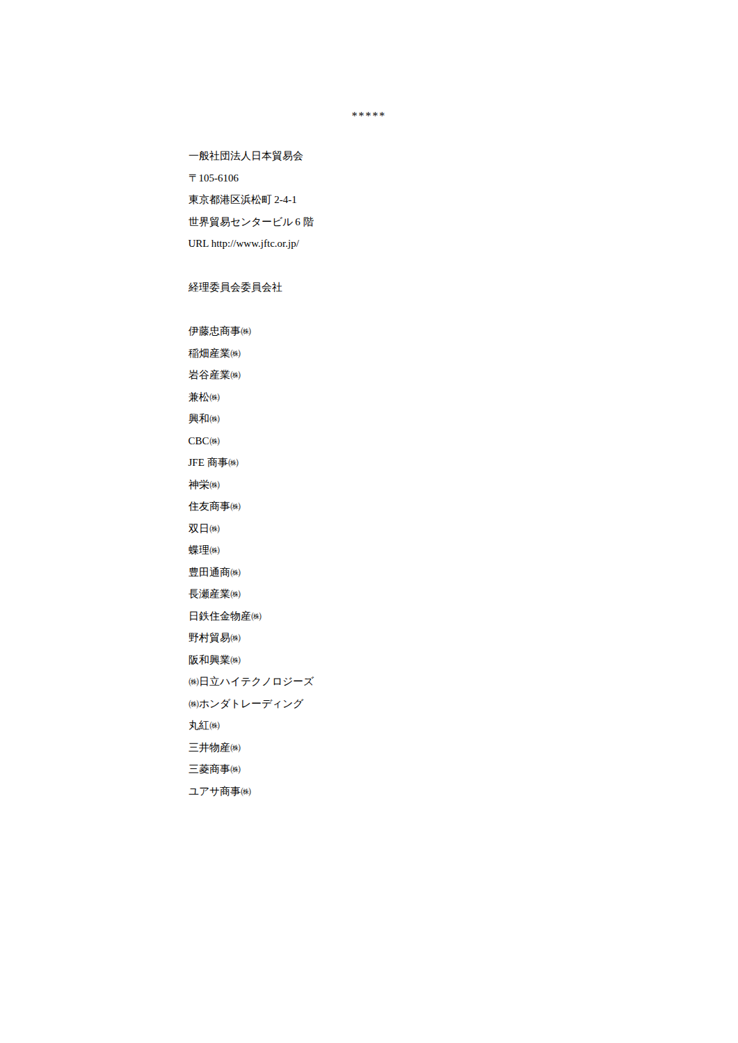*****
一般社団法人日本貿易会
〒105-6106
東京都港区浜松町 2-4-1
世界貿易センタービル 6 階
URL http://www.jftc.or.jp/
経理委員会委員会社
伊藤忠商事㈱
稲畑産業㈱
岩谷産業㈱
兼松㈱
興和㈱
CBC㈱
JFE 商事㈱
神栄㈱
住友商事㈱
双日㈱
蝶理㈱
豊田通商㈱
長瀬産業㈱
日鉄住金物産㈱
野村貿易㈱
阪和興業㈱
㈱日立ハイテクノロジーズ
㈱ホンダトレーディング
丸紅㈱
三井物産㈱
三菱商事㈱
ユアサ商事㈱